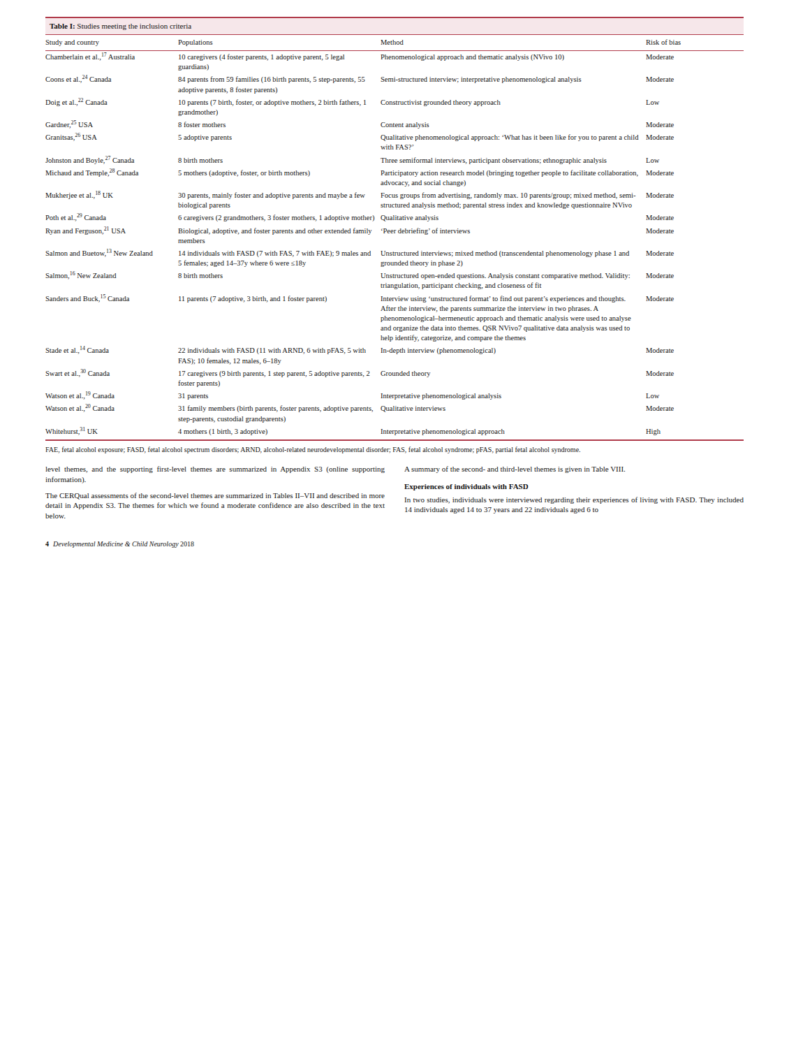Table I: Studies meeting the inclusion criteria
| Study and country | Populations | Method | Risk of bias |
| --- | --- | --- | --- |
| Chamberlain et al., 17 Australia | 10 caregivers (4 foster parents, 1 adoptive parent, 5 legal guardians) | Phenomenological approach and thematic analysis (NVivo 10) | Moderate |
| Coons et al., 24 Canada | 84 parents from 59 families (16 birth parents, 5 step-parents, 55 adoptive parents, 8 foster parents) | Semi-structured interview; interpretative phenomenological analysis | Moderate |
| Doig et al., 22 Canada | 10 parents (7 birth, foster, or adoptive mothers, 2 birth fathers, 1 grandmother) | Constructivist grounded theory approach | Low |
| Gardner, 25 USA | 8 foster mothers | Content analysis | Moderate |
| Granitsas, 26 USA | 5 adoptive parents | Qualitative phenomenological approach: ‘What has it been like for you to parent a child with FAS?’ | Moderate |
| Johnston and Boyle, 27 Canada | 8 birth mothers | Three semiformal interviews, participant observations; ethnographic analysis | Low |
| Michaud and Temple, 28 Canada | 5 mothers (adoptive, foster, or birth mothers) | Participatory action research model (bringing together people to facilitate collaboration, advocacy, and social change) | Moderate |
| Mukherjee et al., 18 UK | 30 parents, mainly foster and adoptive parents and maybe a few biological parents | Focus groups from advertising, randomly max. 10 parents/group; mixed method, semi-structured analysis method; parental stress index and knowledge questionnaire NVivo | Moderate |
| Poth et al., 29 Canada | 6 caregivers (2 grandmothers, 3 foster mothers, 1 adoptive mother) | Qualitative analysis | Moderate |
| Ryan and Ferguson, 21 USA | Biological, adoptive, and foster parents and other extended family members | ‘Peer debriefing’ of interviews | Moderate |
| Salmon and Buetow, 13 New Zealand | 14 individuals with FASD (7 with FAS, 7 with FAE); 9 males and 5 females; aged 14–37y where 6 were ≤18y | Unstructured interviews; mixed method (transcendental phenomenology phase 1 and grounded theory in phase 2) | Moderate |
| Salmon, 16 New Zealand | 8 birth mothers | Unstructured open-ended questions. Analysis constant comparative method. Validity: triangulation, participant checking, and closeness of fit | Moderate |
| Sanders and Buck, 15 Canada | 11 parents (7 adoptive, 3 birth, and 1 foster parent) | Interview using ‘unstructured format’ to find out parent’s experiences and thoughts. After the interview, the parents summarize the interview in two phrases. A phenomenological–hermeneutic approach and thematic analysis were used to analyse and organize the data into themes. QSR NVivo7 qualitative data analysis was used to help identify, categorize, and compare the themes | Moderate |
| Stade et al., 14 Canada | 22 individuals with FASD (11 with ARND, 6 with pFAS, 5 with FAS); 10 females, 12 males, 6–18y | In-depth interview (phenomenological) | Moderate |
| Swart et al., 30 Canada | 17 caregivers (9 birth parents, 1 step parent, 5 adoptive parents, 2 foster parents) | Grounded theory | Moderate |
| Watson et al., 19 Canada | 31 parents | Interpretative phenomenological analysis | Low |
| Watson et al., 20 Canada | 31 family members (birth parents, foster parents, adoptive parents, step-parents, custodial grandparents) | Qualitative interviews | Moderate |
| Whitehurst, 31 UK | 4 mothers (1 birth, 3 adoptive) | Interpretative phenomenological approach | High |
FAE, fetal alcohol exposure; FASD, fetal alcohol spectrum disorders; ARND, alcohol-related neurodevelopmental disorder; FAS, fetal alcohol syndrome; pFAS, partial fetal alcohol syndrome.
level themes, and the supporting first-level themes are summarized in Appendix S3 (online supporting information).
The CERQual assessments of the second-level themes are summarized in Tables II–VII and described in more detail in Appendix S3. The themes for which we found a moderate confidence are also described in the text below.
A summary of the second- and third-level themes is given in Table VIII.
Experiences of individuals with FASD
In two studies, individuals were interviewed regarding their experiences of living with FASD. They included 14 individuals aged 14 to 37 years and 22 individuals aged 6 to
4 Developmental Medicine & Child Neurology 2018